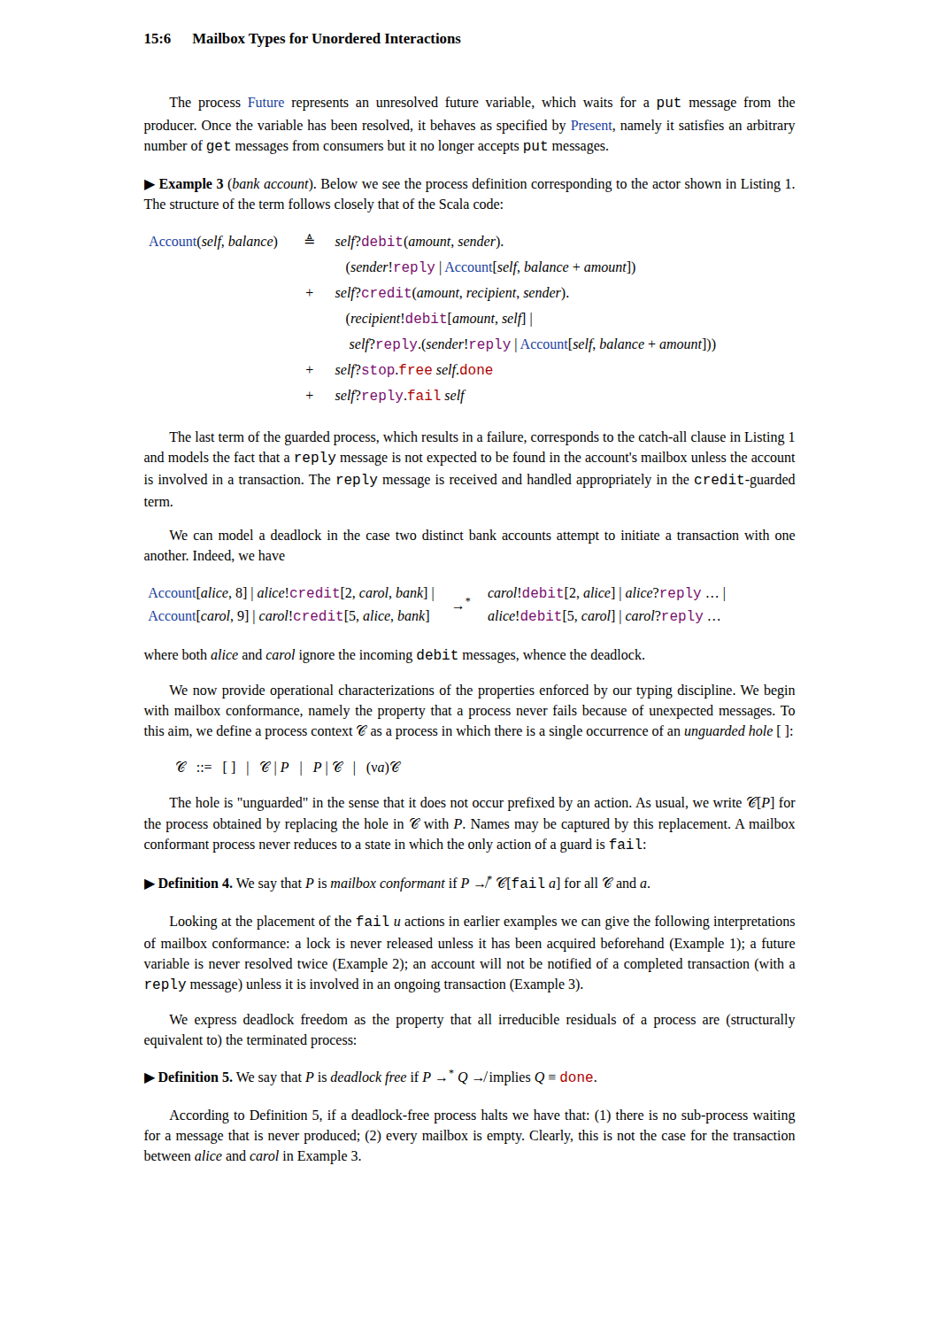15:6 Mailbox Types for Unordered Interactions
The process Future represents an unresolved future variable, which waits for a put message from the producer. Once the variable has been resolved, it behaves as specified by Present, namely it satisfies an arbitrary number of get messages from consumers but it no longer accepts put messages.
▶ Example 3 (bank account). Below we see the process definition corresponding to the actor shown in Listing 1. The structure of the term follows closely that of the Scala code:
| Account ( self , balance ) | ≜ | self ? debit ( amount , sender ). |
| | | ( sender ! reply / Account [ self , balance + amount ]) |
| | + | self ? credit ( amount , recipient , sender ). |
| | | ( recipient ! debit [ amount , self ] / |
| | | self ? reply .( sender ! reply / Account [ self , balance + amount ])) |
| | + | self ? stop . free self . done |
| | + | self ? reply . fail self |
The last term of the guarded process, which results in a failure, corresponds to the catch-all clause in Listing 1 and models the fact that a reply message is not expected to be found in the account's mailbox unless the account is involved in a transaction. The reply message is received and handled appropriately in the credit-guarded term.
We can model a deadlock in the case two distinct bank accounts attempt to initiate a transaction with one another. Indeed, we have
| Account [ alice , 8] / alice ! credit [2, carol , bank ] / Account [ carol , 9] / carol ! credit [5, alice , bank ] | → * | carol ! debit [2, alice ] / alice ? reply … / alice ! debit [5, carol ] / carol ? reply … |
where both alice and carol ignore the incoming debit messages, whence the deadlock.
We now provide operational characterizations of the properties enforced by our typing discipline. We begin with mailbox conformance, namely the property that a process never fails because of unexpected messages. To this aim, we define a process context 𝒞 as a process in which there is a single occurrence of an unguarded hole [ ]:
𝒞 ::= [ ] | 𝒞 | P | P | 𝒞 | (νa)𝒞
The hole is "unguarded" in the sense that it does not occur prefixed by an action. As usual, we write 𝒞[P] for the process obtained by replacing the hole in 𝒞 with P. Names may be captured by this replacement. A mailbox conformant process never reduces to a state in which the only action of a guard is fail:
▶ Definition 4. We say that P is mailbox conformant if P ↛* 𝒞[fail a] for all 𝒞 and a.
Looking at the placement of the fail u actions in earlier examples we can give the following interpretations of mailbox conformance: a lock is never released unless it has been acquired beforehand (Example 1); a future variable is never resolved twice (Example 2); an account will not be notified of a completed transaction (with a reply message) unless it is involved in an ongoing transaction (Example 3).
We express deadlock freedom as the property that all irreducible residuals of a process are (structurally equivalent to) the terminated process:
▶ Definition 5. We say that P is deadlock free if P →* Q ↛ implies Q ≡ done.
According to Definition 5, if a deadlock-free process halts we have that: (1) there is no sub-process waiting for a message that is never produced; (2) every mailbox is empty. Clearly, this is not the case for the transaction between alice and carol in Example 3.